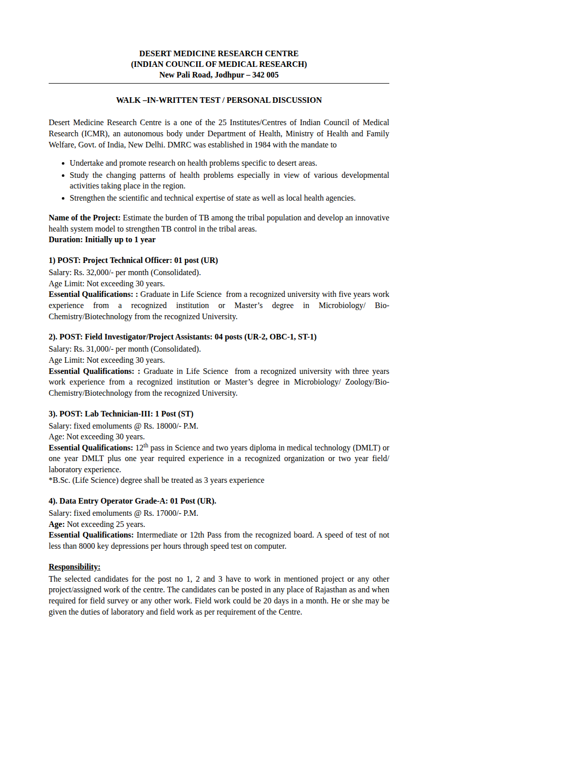DESERT MEDICINE RESEARCH CENTRE
(INDIAN COUNCIL OF MEDICAL RESEARCH)
New Pali Road, Jodhpur – 342 005
WALK –IN-WRITTEN TEST / PERSONAL DISCUSSION
Desert Medicine Research Centre is a one of the 25 Institutes/Centres of Indian Council of Medical Research (ICMR), an autonomous body under Department of Health, Ministry of Health and Family Welfare, Govt. of India, New Delhi. DMRC was established in 1984 with the mandate to
Undertake and promote research on health problems specific to desert areas.
Study the changing patterns of health problems especially in view of various developmental activities taking place in the region.
Strengthen the scientific and technical expertise of state as well as local health agencies.
Name of the Project: Estimate the burden of TB among the tribal population and develop an innovative health system model to strengthen TB control in the tribal areas.
Duration: Initially up to 1 year
1) POST: Project Technical Officer: 01 post (UR)
Salary: Rs. 32,000/- per month (Consolidated).
Age Limit: Not exceeding 30 years.
Essential Qualifications: : Graduate in Life Science from a recognized university with five years work experience from a recognized institution or Master’s degree in Microbiology/ Bio-Chemistry/Biotechnology from the recognized University.
2). POST: Field Investigator/Project Assistants: 04 posts (UR-2, OBC-1, ST-1)
Salary: Rs. 31,000/- per month (Consolidated).
Age Limit: Not exceeding 30 years.
Essential Qualifications: : Graduate in Life Science from a recognized university with three years work experience from a recognized institution or Master’s degree in Microbiology/ Zoology/Bio-Chemistry/Biotechnology from the recognized University.
3). POST: Lab Technician-III: 1 Post (ST)
Salary: fixed emoluments @ Rs. 18000/- P.M.
Age: Not exceeding 30 years.
Essential Qualifications: 12th pass in Science and two years diploma in medical technology (DMLT) or one year DMLT plus one year required experience in a recognized organization or two year field/ laboratory experience.
*B.Sc. (Life Science) degree shall be treated as 3 years experience
4). Data Entry Operator Grade-A: 01 Post (UR).
Salary: fixed emoluments @ Rs. 17000/- P.M.
Age: Not exceeding 25 years.
Essential Qualifications: Intermediate or 12th Pass from the recognized board. A speed of test of not less than 8000 key depressions per hours through speed test on computer.
Responsibility:
The selected candidates for the post no 1, 2 and 3 have to work in mentioned project or any other project/assigned work of the centre. The candidates can be posted in any place of Rajasthan as and when required for field survey or any other work. Field work could be 20 days in a month. He or she may be given the duties of laboratory and field work as per requirement of the Centre.